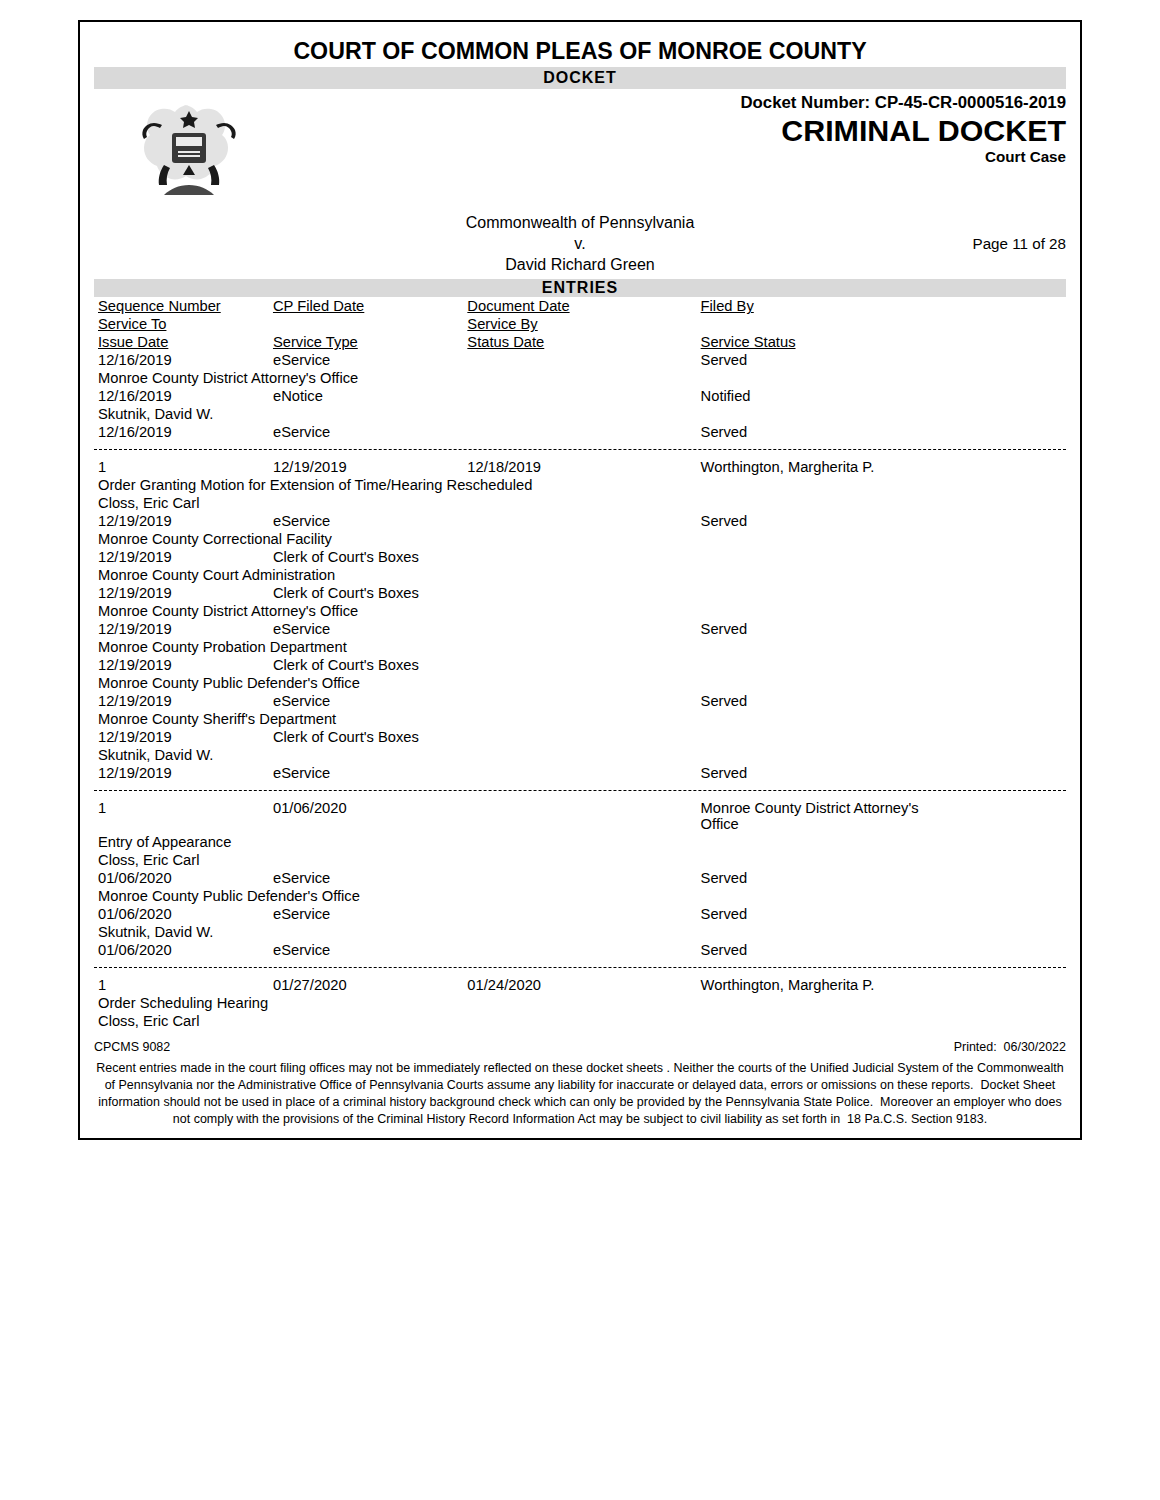COURT OF COMMON PLEAS OF MONROE COUNTY
DOCKET
Docket Number: CP-45-CR-0000516-2019
CRIMINAL DOCKET
Court Case
Commonwealth of Pennsylvania
v.
David Richard Green
Page 11 of 28
ENTRIES
| Sequence Number | CP Filed Date | Document Date | Filed By |
| Service To | | Service By | |
| Issue Date | Service Type | Status Date | Service Status |
| 12/16/2019 | eService | | Served |
| Monroe County District Attorney's Office |
| 12/16/2019 | eNotice | | Notified |
| Skutnik, David W. |
| 12/16/2019 | eService | | Served |
| 1 | 12/19/2019 | 12/18/2019 | Worthington, Margherita P. |
| Order Granting Motion for Extension of Time/Hearing Rescheduled |
| Closs, Eric Carl |
| 12/19/2019 | eService | | Served |
| Monroe County Correctional Facility |
| 12/19/2019 | Clerk of Court's Boxes | | |
| Monroe County Court Administration |
| 12/19/2019 | Clerk of Court's Boxes | | |
| Monroe County District Attorney's Office |
| 12/19/2019 | eService | | Served |
| Monroe County Probation Department |
| 12/19/2019 | Clerk of Court's Boxes | | |
| Monroe County Public Defender's Office |
| 12/19/2019 | eService | | Served |
| Monroe County Sheriff's Department |
| 12/19/2019 | Clerk of Court's Boxes | | |
| Skutnik, David W. |
| 12/19/2019 | eService | | Served |
| 1 | 01/06/2020 | | Monroe County District Attorney's Office |
| Entry of Appearance |
| Closs, Eric Carl |
| 01/06/2020 | eService | | Served |
| Monroe County Public Defender's Office |
| 01/06/2020 | eService | | Served |
| Skutnik, David W. |
| 01/06/2020 | eService | | Served |
| 1 | 01/27/2020 | 01/24/2020 | Worthington, Margherita P. |
| Order Scheduling Hearing |
| Closs, Eric Carl |
CPCMS 9082 Printed: 06/30/2022
Recent entries made in the court filing offices may not be immediately reflected on these docket sheets . Neither the courts of the Unified Judicial System of the Commonwealth of Pennsylvania nor the Administrative Office of Pennsylvania Courts assume any liability for inaccurate or delayed data, errors or omissions on these reports. Docket Sheet information should not be used in place of a criminal history background check which can only be provided by the Pennsylvania State Police. Moreover an employer who does not comply with the provisions of the Criminal History Record Information Act may be subject to civil liability as set forth in 18 Pa.C.S. Section 9183.